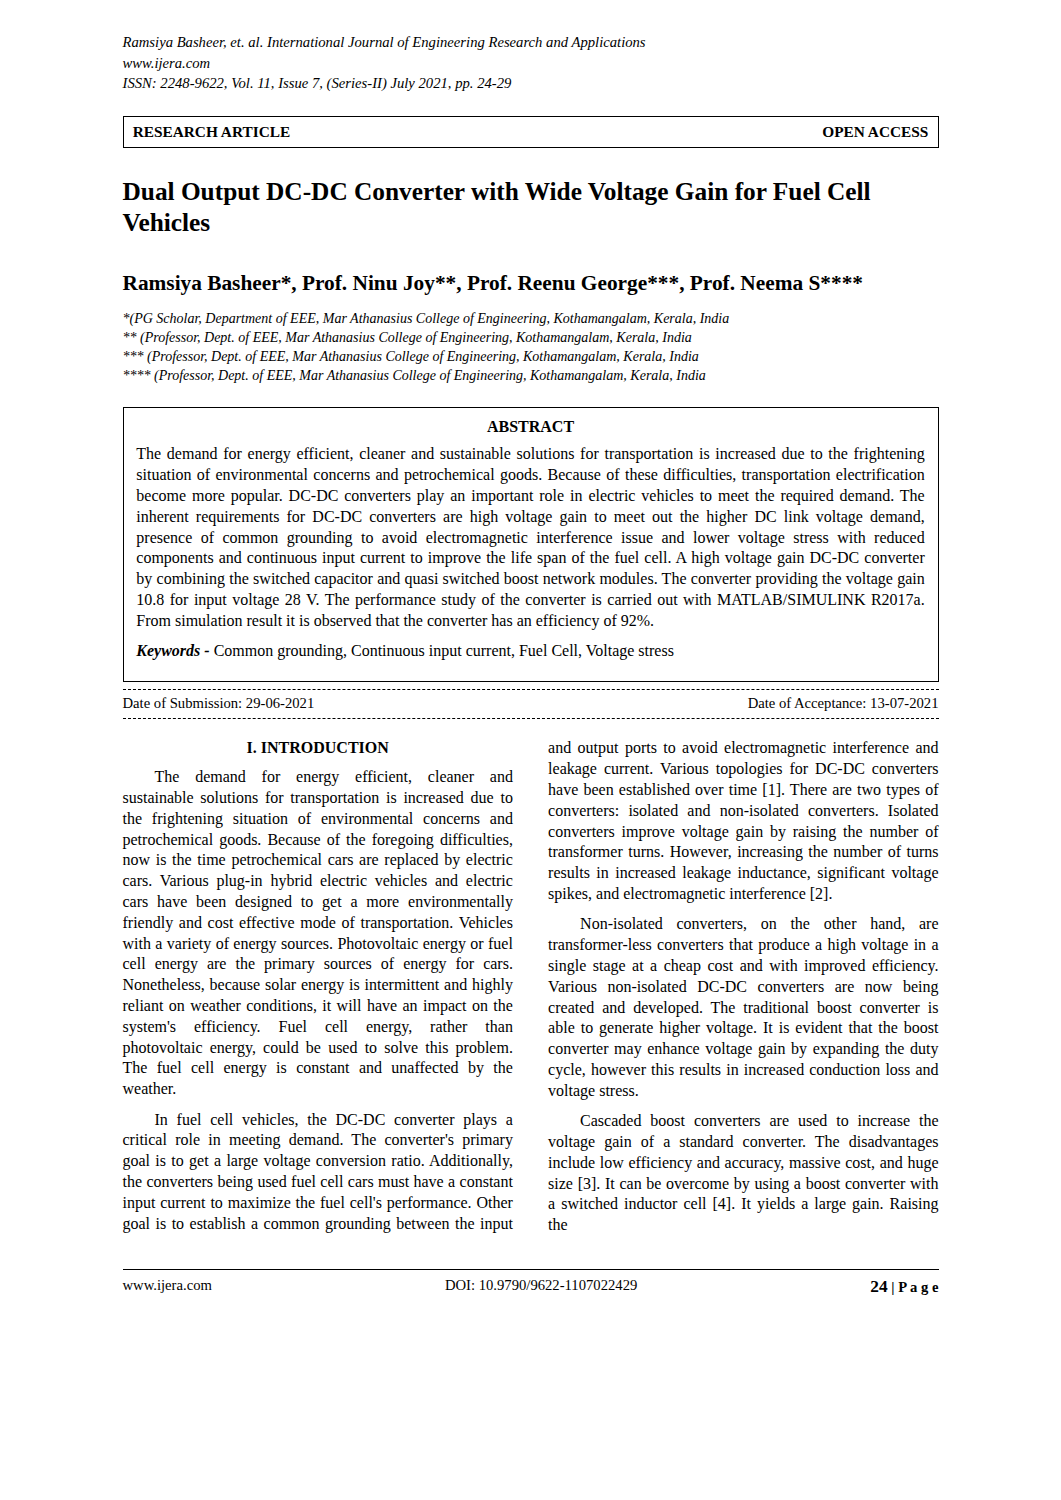Ramsiya Basheer, et. al. International Journal of Engineering Research and Applications
www.ijera.com
ISSN: 2248-9622, Vol. 11, Issue 7, (Series-II) July 2021, pp. 24-29
RESEARCH ARTICLE OPEN ACCESS
Dual Output DC-DC Converter with Wide Voltage Gain for Fuel Cell Vehicles
Ramsiya Basheer*, Prof. Ninu Joy**, Prof. Reenu George***, Prof. Neema S****
*(PG Scholar, Department of EEE, Mar Athanasius College of Engineering, Kothamangalam, Kerala, India
** (Professor, Dept. of EEE, Mar Athanasius College of Engineering, Kothamangalam, Kerala, India
*** (Professor, Dept. of EEE, Mar Athanasius College of Engineering, Kothamangalam, Kerala, India
**** (Professor, Dept. of EEE, Mar Athanasius College of Engineering, Kothamangalam, Kerala, India
ABSTRACT
The demand for energy efficient, cleaner and sustainable solutions for transportation is increased due to the frightening situation of environmental concerns and petrochemical goods. Because of these difficulties, transportation electrification become more popular. DC-DC converters play an important role in electric vehicles to meet the required demand. The inherent requirements for DC-DC converters are high voltage gain to meet out the higher DC link voltage demand, presence of common grounding to avoid electromagnetic interference issue and lower voltage stress with reduced components and continuous input current to improve the life span of the fuel cell. A high voltage gain DC-DC converter by combining the switched capacitor and quasi switched boost network modules. The converter providing the voltage gain 10.8 for input voltage 28 V. The performance study of the converter is carried out with MATLAB/SIMULINK R2017a. From simulation result it is observed that the converter has an efficiency of 92%.
Keywords - Common grounding, Continuous input current, Fuel Cell, Voltage stress
Date of Submission: 29-06-2021 Date of Acceptance: 13-07-2021
I. Introduction
The demand for energy efficient, cleaner and sustainable solutions for transportation is increased due to the frightening situation of environmental concerns and petrochemical goods. Because of the foregoing difficulties, now is the time petrochemical cars are replaced by electric cars. Various plug-in hybrid electric vehicles and electric cars have been designed to get a more environmentally friendly and cost effective mode of transportation. Vehicles with a variety of energy sources. Photovoltaic energy or fuel cell energy are the primary sources of energy for cars. Nonetheless, because solar energy is intermittent and highly reliant on weather conditions, it will have an impact on the system's efficiency. Fuel cell energy, rather than photovoltaic energy, could be used to solve this problem. The fuel cell energy is constant and unaffected by the weather.
In fuel cell vehicles, the DC-DC converter plays a critical role in meeting demand. The converter's primary goal is to get a large voltage conversion ratio. Additionally, the converters being used fuel cell cars must have a constant input current to maximize the fuel cell's performance. Other goal is to establish a common grounding between the input and output ports to avoid electromagnetic interference and leakage current. Various topologies for DC-DC converters have been established over time [1]. There are two types of converters: isolated and non-isolated converters. Isolated converters improve voltage gain by raising the number of transformer turns. However, increasing the number of turns results in increased leakage inductance, significant voltage spikes, and electromagnetic interference [2].
Non-isolated converters, on the other hand, are transformer-less converters that produce a high voltage in a single stage at a cheap cost and with improved efficiency. Various non-isolated DC-DC converters are now being created and developed. The traditional boost converter is able to generate higher voltage. It is evident that the boost converter may enhance voltage gain by expanding the duty cycle, however this results in increased conduction loss and voltage stress.
Cascaded boost converters are used to increase the voltage gain of a standard converter. The disadvantages include low efficiency and accuracy, massive cost, and huge size [3]. It can be overcome by using a boost converter with a switched inductor cell [4]. It yields a large gain. Raising the
www.ijera.com DOI: 10.9790/9622-1107022429 24 | P a g e